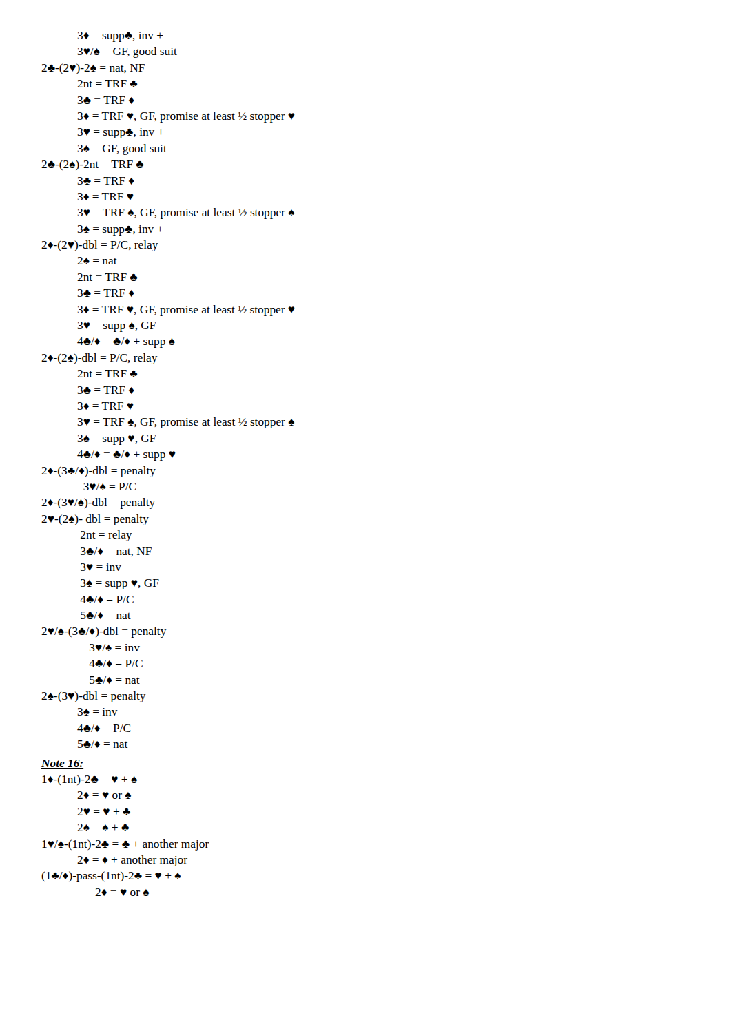3♦ = supp♣, inv +
3♥/♠ = GF, good suit
2♣-(2♥)-2♠ = nat, NF
2nt = TRF ♣
3♣ = TRF ♦
3♦ = TRF ♥, GF, promise at least ½ stopper ♥
3♥ = supp♣, inv +
3♠ = GF, good suit
2♣-(2♠)-2nt = TRF ♣
3♣ = TRF ♦
3♦ = TRF ♥
3♥ = TRF ♠, GF, promise at least ½ stopper ♠
3♠ = supp♣, inv +
2♦-(2♥)-dbl = P/C, relay
2♠ = nat
2nt = TRF ♣
3♣ = TRF ♦
3♦ = TRF ♥, GF, promise at least ½ stopper ♥
3♥ = supp ♠, GF
4♣/♦ = ♣/♦ + supp ♠
2♦-(2♠)-dbl = P/C, relay
2nt = TRF ♣
3♣ = TRF ♦
3♦ = TRF ♥
3♥ = TRF ♠, GF, promise at least ½ stopper ♠
3♠ = supp ♥, GF
4♣/♦ = ♣/♦ + supp ♥
2♦-(3♣/♦)-dbl = penalty
3♥/♠ = P/C
2♦-(3♥/♠)-dbl = penalty
2♥-(2♠)- dbl = penalty
2nt = relay
3♣/♦ = nat, NF
3♥ = inv
3♠ = supp ♥, GF
4♣/♦ = P/C
5♣/♦ = nat
2♥/♠-(3♣/♦)-dbl = penalty
3♥/♠ = inv
4♣/♦ = P/C
5♣/♦ = nat
2♠-(3♥)-dbl = penalty
3♠ = inv
4♣/♦ = P/C
5♣/♦ = nat
Note 16:
1♦-(1nt)-2♣ = ♥ + ♠
2♦ = ♥ or ♠
2♥ = ♥ + ♣
2♠ = ♠ + ♣
1♥/♠-(1nt)-2♣ = ♣ + another major
2♦ = ♦ + another major
(1♣/♦)-pass-(1nt)-2♣ = ♥ + ♠
2♦ = ♥ or ♠